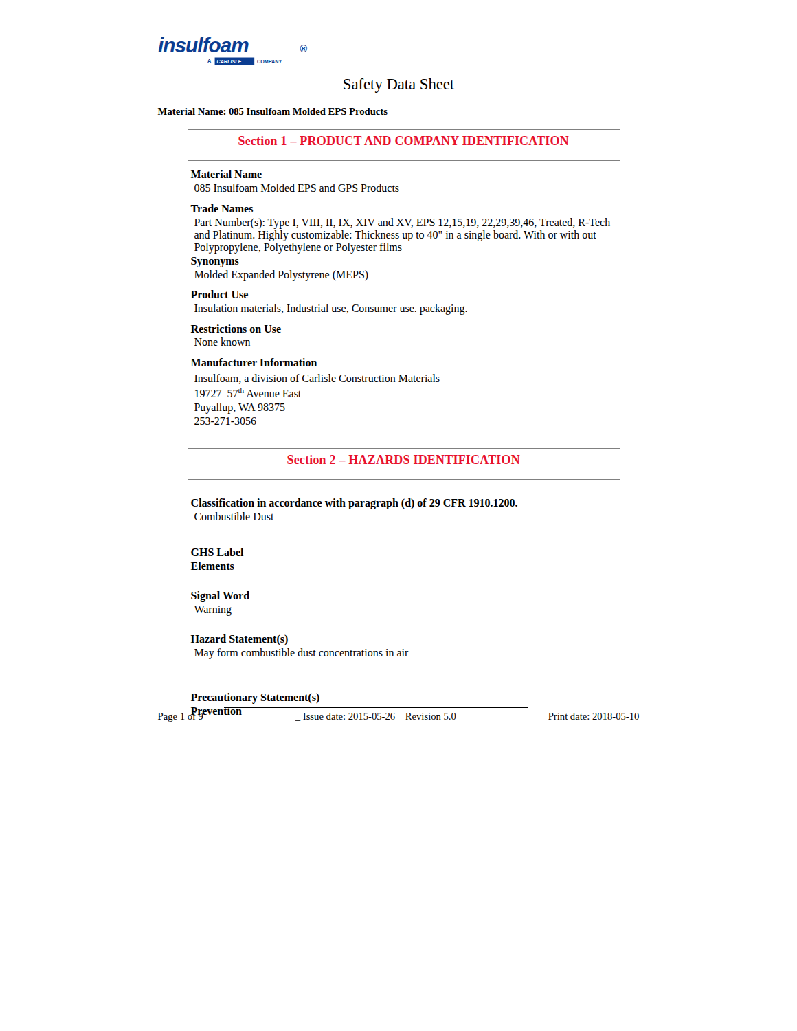insulfoam ® A CARLISLE COMPANY
Safety Data Sheet
Material Name: 085 Insulfoam Molded EPS Products
Section 1 – PRODUCT AND COMPANY IDENTIFICATION
Material Name
085 Insulfoam Molded EPS and GPS Products
Trade Names
Part Number(s): Type I, VIII, II, IX, XIV and XV, EPS 12,15,19, 22,29,39,46, Treated, R-Tech and Platinum. Highly customizable: Thickness up to 40" in a single board. With or with out Polypropylene, Polyethylene or Polyester films
Synonyms
Molded Expanded Polystyrene (MEPS)
Product Use
Insulation materials, Industrial use, Consumer use. packaging.
Restrictions on Use
None known
Manufacturer Information
Insulfoam, a division of Carlisle Construction Materials
19727 57th Avenue East
Puyallup, WA 98375
253-271-3056
Section 2 – HAZARDS IDENTIFICATION
Classification in accordance with paragraph (d) of 29 CFR 1910.1200.
Combustible Dust
GHS Label
Elements
Signal Word
Warning
Hazard Statement(s)
May form combustible dust concentrations in air
Precautionary Statement(s)
Prevention
Page 1 of 9
_ Issue date: 2015-05-26 Revision 5.0
Print date: 2018-05-10